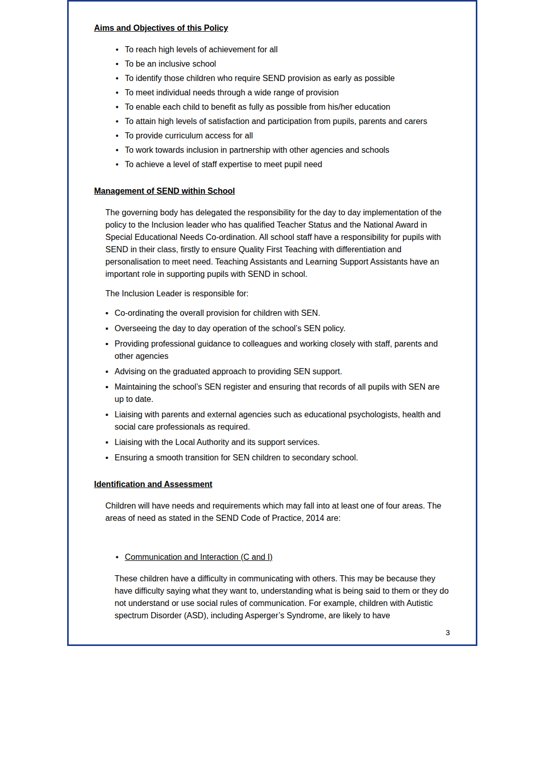Aims and Objectives of this Policy
To reach high levels of achievement for all
To be an inclusive school
To identify those children who require SEND provision as early as possible
To meet individual needs through a wide range of provision
To enable each child to benefit as fully as possible from his/her education
To attain high levels of satisfaction and participation from pupils, parents and carers
To provide curriculum access for all
To work towards inclusion in partnership with other agencies and schools
To achieve a level of staff expertise to meet pupil need
Management of SEND within School
The governing body has delegated the responsibility for the day to day implementation of the policy to the Inclusion leader who has qualified Teacher Status and the National Award in Special Educational Needs Co-ordination. All school staff have a responsibility for pupils with SEND in their class, firstly to ensure Quality First Teaching with differentiation and personalisation to meet need. Teaching Assistants and Learning Support Assistants have an important role in supporting pupils with SEND in school.
The Inclusion Leader is responsible for:
Co-ordinating the overall provision for children with SEN.
Overseeing the day to day operation of the school’s SEN policy.
Providing professional guidance to colleagues and working closely with staff, parents and other agencies
Advising on the graduated approach to providing SEN support.
Maintaining the school’s SEN register and ensuring that records of all pupils with SEN are up to date.
Liaising with parents and external agencies such as educational psychologists, health and social care professionals as required.
Liaising with the Local Authority and its support services.
Ensuring a smooth transition for SEN children to secondary school.
Identification and Assessment
Children will have needs and requirements which may fall into at least one of four areas. The areas of need as stated in the SEND Code of Practice, 2014 are:
Communication and Interaction (C and I)
These children have a difficulty in communicating with others. This may be because they have difficulty saying what they want to, understanding what is being said to them or they do not understand or use social rules of communication. For example, children with Autistic spectrum Disorder (ASD), including Asperger’s Syndrome, are likely to have
3